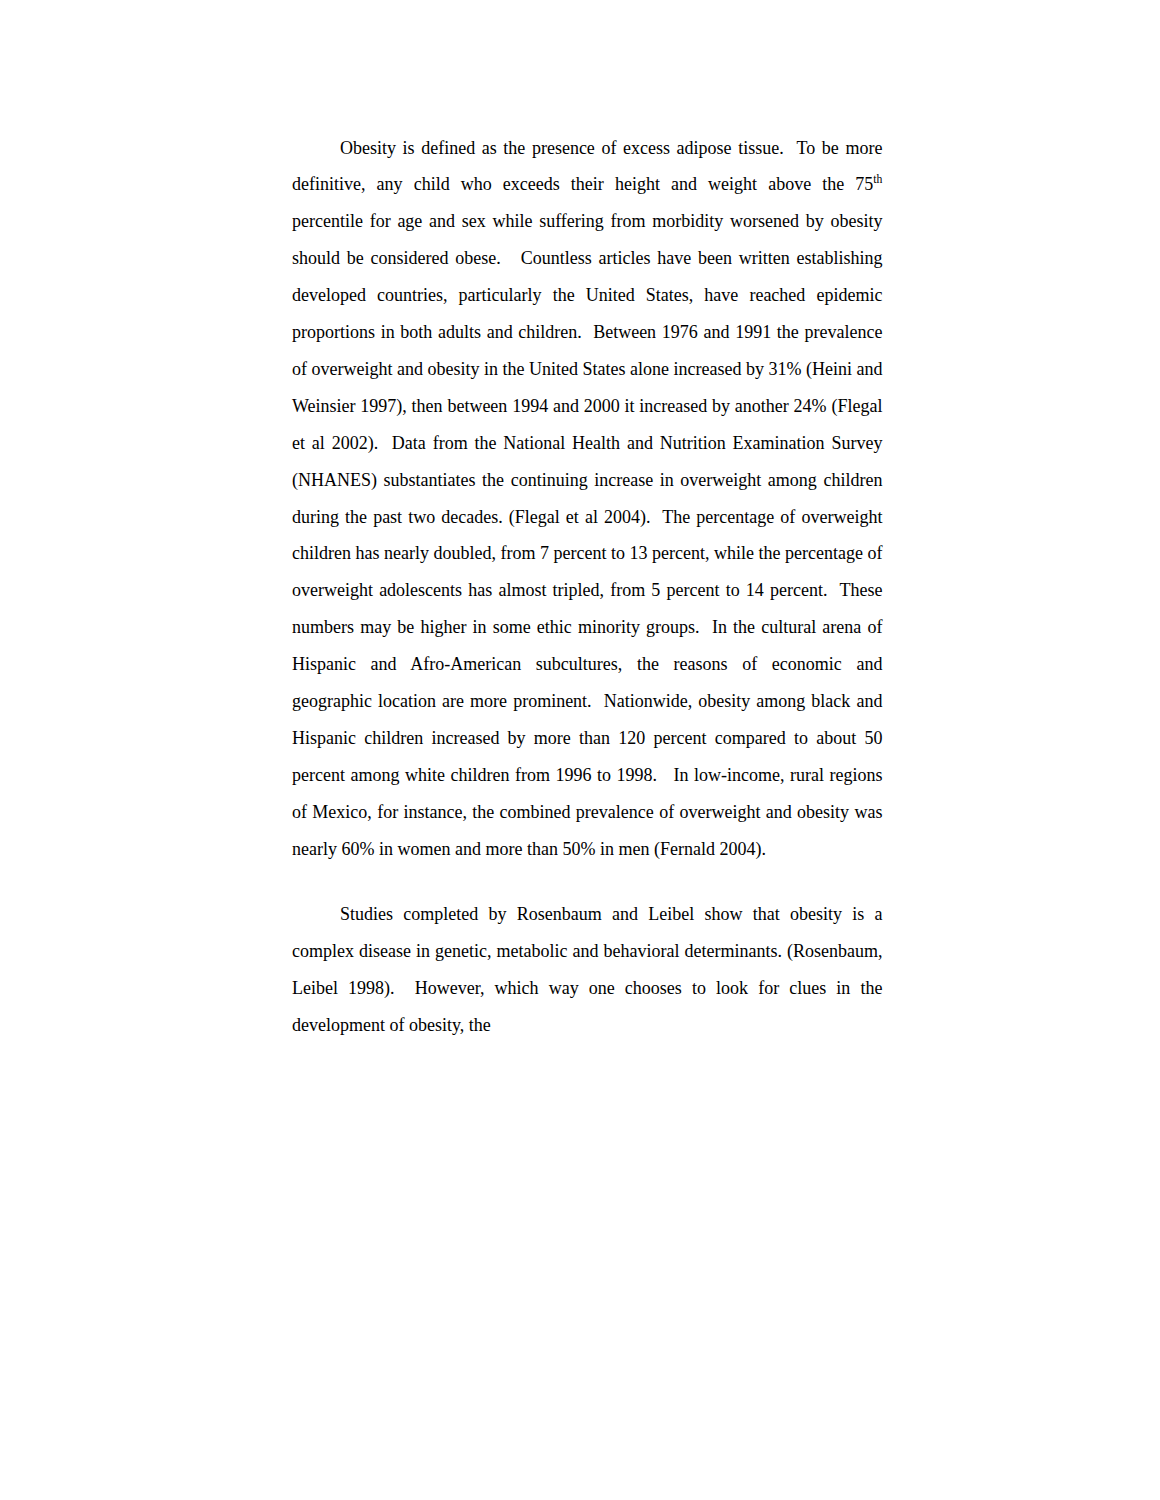Obesity is defined as the presence of excess adipose tissue. To be more definitive, any child who exceeds their height and weight above the 75th percentile for age and sex while suffering from morbidity worsened by obesity should be considered obese. Countless articles have been written establishing developed countries, particularly the United States, have reached epidemic proportions in both adults and children. Between 1976 and 1991 the prevalence of overweight and obesity in the United States alone increased by 31% (Heini and Weinsier 1997), then between 1994 and 2000 it increased by another 24% (Flegal et al 2002). Data from the National Health and Nutrition Examination Survey (NHANES) substantiates the continuing increase in overweight among children during the past two decades. (Flegal et al 2004). The percentage of overweight children has nearly doubled, from 7 percent to 13 percent, while the percentage of overweight adolescents has almost tripled, from 5 percent to 14 percent. These numbers may be higher in some ethic minority groups. In the cultural arena of Hispanic and Afro-American subcultures, the reasons of economic and geographic location are more prominent. Nationwide, obesity among black and Hispanic children increased by more than 120 percent compared to about 50 percent among white children from 1996 to 1998. In low-income, rural regions of Mexico, for instance, the combined prevalence of overweight and obesity was nearly 60% in women and more than 50% in men (Fernald 2004).
Studies completed by Rosenbaum and Leibel show that obesity is a complex disease in genetic, metabolic and behavioral determinants. (Rosenbaum, Leibel 1998). However, which way one chooses to look for clues in the development of obesity, the